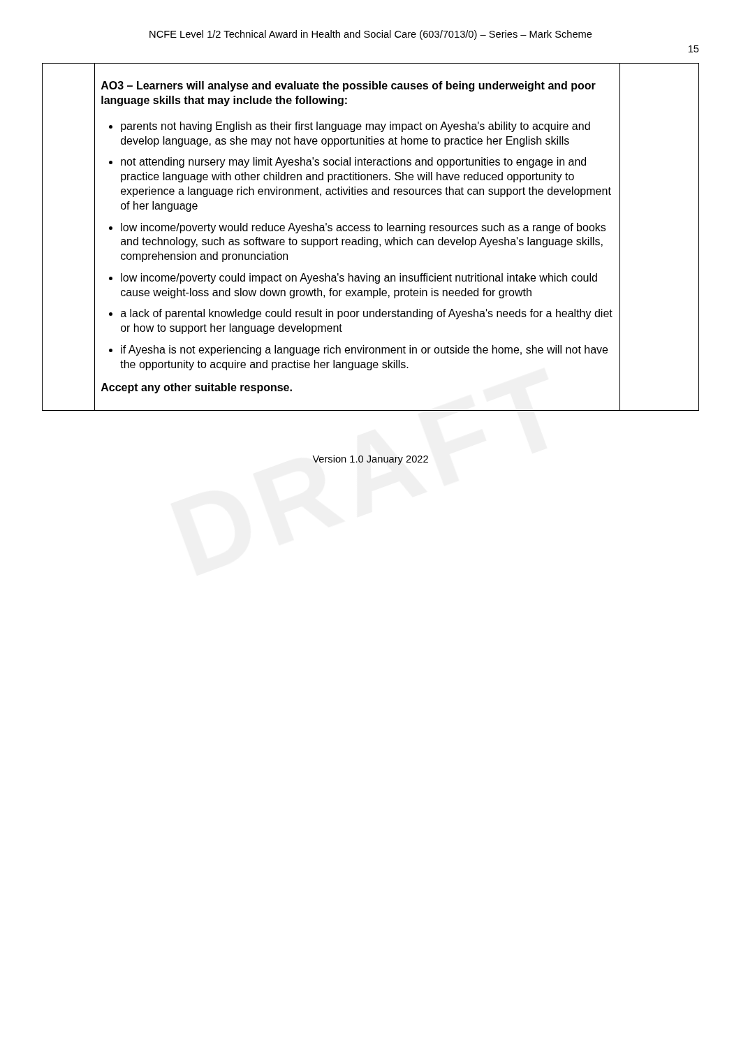DRAFT
NCFE Level 1/2 Technical Award in Health and Social Care (603/7013/0) – Series – Mark Scheme 15
| | AO3 – Learners will analyse and evaluate the possible causes of being underweight and poor language skills that may include the following: parents not having English as their first language may impact on Ayesha's ability to acquire and develop language, as she may not have opportunities at home to practice her English skills not attending nursery may limit Ayesha's social interactions and opportunities to engage in and practice language with other children and practitioners. She will have reduced opportunity to experience a language rich environment, activities and resources that can support the development of her language low income/poverty would reduce Ayesha's access to learning resources such as a range of books and technology, such as software to support reading, which can develop Ayesha's language skills, comprehension and pronunciation low income/poverty could impact on Ayesha's having an insufficient nutritional intake which could cause weight-loss and slow down growth, for example, protein is needed for growth a lack of parental knowledge could result in poor understanding of Ayesha's needs for a healthy diet or how to support her language development if Ayesha is not experiencing a language rich environment in or outside the home, she will not have the opportunity to acquire and practise her language skills. Accept any other suitable response. | |
Version 1.0 January 2022